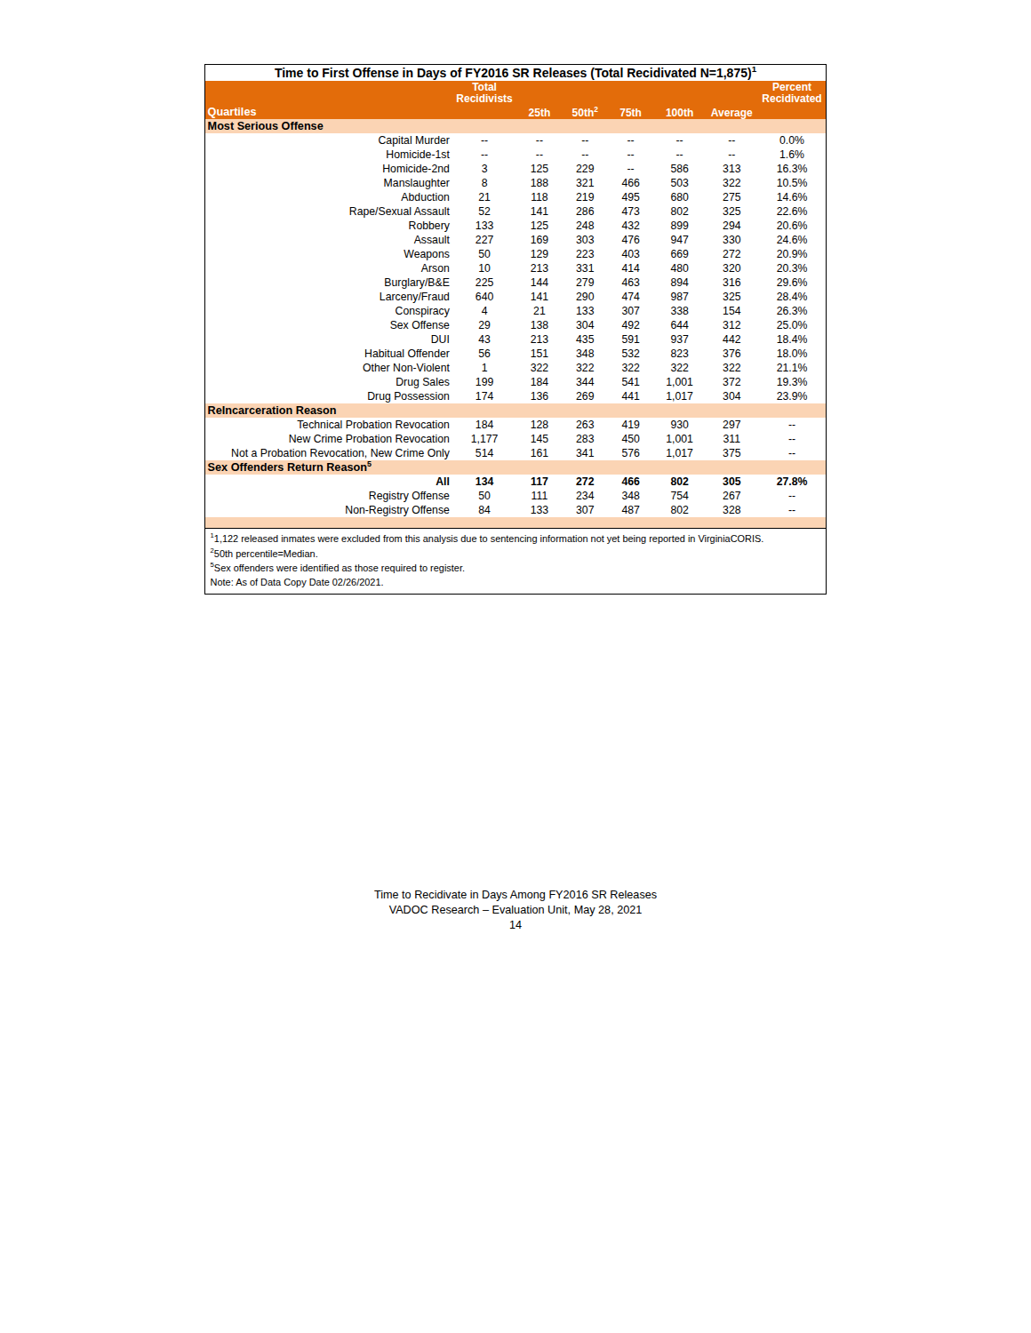| Time to First Offense in Days of FY2016 SR Releases (Total Recidivated N=1,875) 1 |
| | Total Recidivists | | | | | | Percent Recidivated |
| Quartiles | | 25th | 50th 2 | 75th | 100th | Average | |
| Most Serious Offense | | | | | | | |
| Capital Murder | -- | -- | -- | -- | -- | -- | 0.0% |
| Homicide-1st | -- | -- | -- | -- | -- | -- | 1.6% |
| Homicide-2nd | 3 | 125 | 229 | -- | 586 | 313 | 16.3% |
| Manslaughter | 8 | 188 | 321 | 466 | 503 | 322 | 10.5% |
| Abduction | 21 | 118 | 219 | 495 | 680 | 275 | 14.6% |
| Rape/Sexual Assault | 52 | 141 | 286 | 473 | 802 | 325 | 22.6% |
| Robbery | 133 | 125 | 248 | 432 | 899 | 294 | 20.6% |
| Assault | 227 | 169 | 303 | 476 | 947 | 330 | 24.6% |
| Weapons | 50 | 129 | 223 | 403 | 669 | 272 | 20.9% |
| Arson | 10 | 213 | 331 | 414 | 480 | 320 | 20.3% |
| Burglary/B&E | 225 | 144 | 279 | 463 | 894 | 316 | 29.6% |
| Larceny/Fraud | 640 | 141 | 290 | 474 | 987 | 325 | 28.4% |
| Conspiracy | 4 | 21 | 133 | 307 | 338 | 154 | 26.3% |
| Sex Offense | 29 | 138 | 304 | 492 | 644 | 312 | 25.0% |
| DUI | 43 | 213 | 435 | 591 | 937 | 442 | 18.4% |
| Habitual Offender | 56 | 151 | 348 | 532 | 823 | 376 | 18.0% |
| Other Non-Violent | 1 | 322 | 322 | 322 | 322 | 322 | 21.1% |
| Drug Sales | 199 | 184 | 344 | 541 | 1,001 | 372 | 19.3% |
| Drug Possession | 174 | 136 | 269 | 441 | 1,017 | 304 | 23.9% |
| ReIncarceration Reason | | | | | | | |
| Technical Probation Revocation | 184 | 128 | 263 | 419 | 930 | 297 | -- |
| New Crime Probation Revocation | 1,177 | 145 | 283 | 450 | 1,001 | 311 | -- |
| Not a Probation Revocation, New Crime Only | 514 | 161 | 341 | 576 | 1,017 | 375 | -- |
| Sex Offenders Return Reason 5 | | | | | | | |
| All | 134 | 117 | 272 | 466 | 802 | 305 | 27.8% |
| Registry Offense | 50 | 111 | 234 | 348 | 754 | 267 | -- |
| Non-Registry Offense | 84 | 133 | 307 | 487 | 802 | 328 | -- |
11,122 released inmates were excluded from this analysis due to sentencing information not yet being reported in VirginiaCORIS.
250th percentile=Median.
5Sex offenders were identified as those required to register.
Note: As of Data Copy Date 02/26/2021.
Time to Recidivate in Days Among FY2016 SR Releases
VADOC Research – Evaluation Unit, May 28, 2021
14